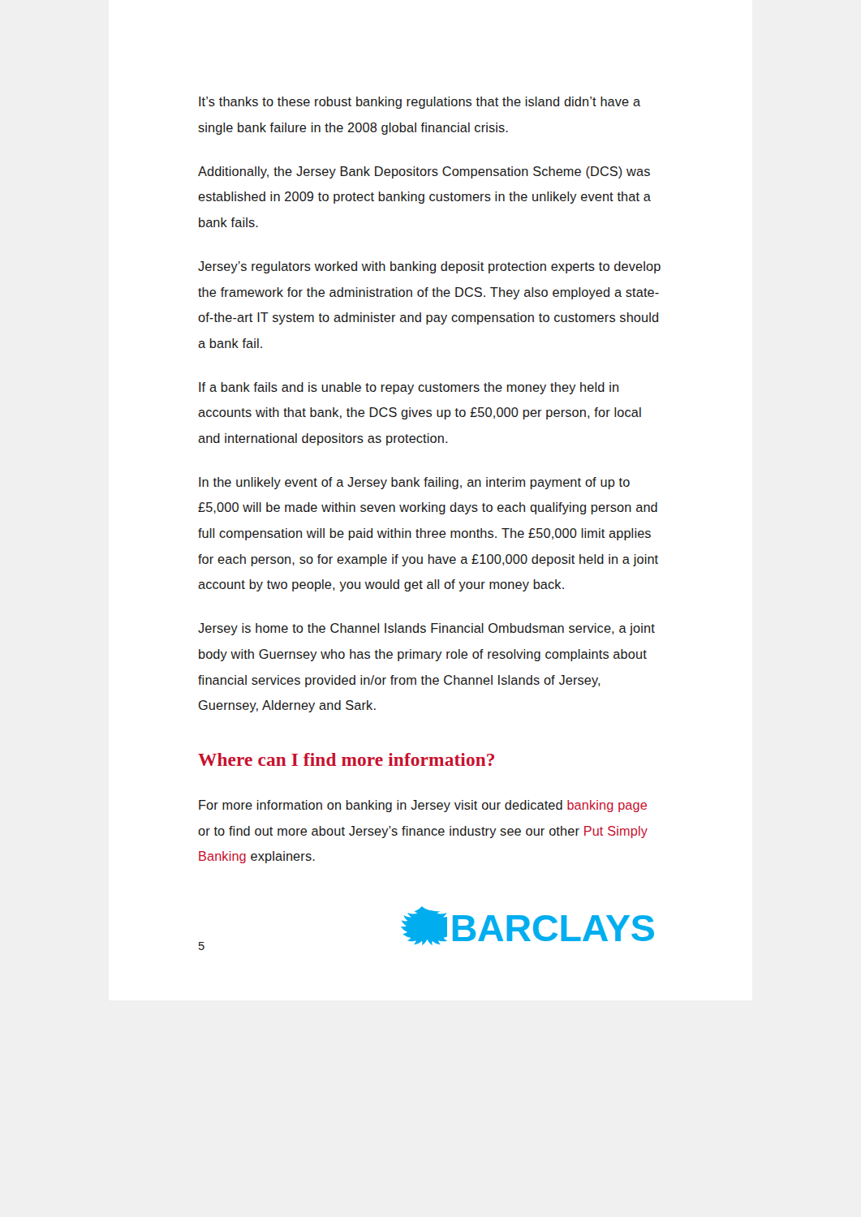It’s thanks to these robust banking regulations that the island didn’t have a single bank failure in the 2008 global financial crisis.
Additionally, the Jersey Bank Depositors Compensation Scheme (DCS) was established in 2009 to protect banking customers in the unlikely event that a bank fails.
Jersey’s regulators worked with banking deposit protection experts to develop the framework for the administration of the DCS. They also employed a state-of-the-art IT system to administer and pay compensation to customers should a bank fail.
If a bank fails and is unable to repay customers the money they held in accounts with that bank, the DCS gives up to £50,000 per person, for local and international depositors as protection.
In the unlikely event of a Jersey bank failing, an interim payment of up to £5,000 will be made within seven working days to each qualifying person and full compensation will be paid within three months. The £50,000 limit applies for each person, so for example if you have a £100,000 deposit held in a joint account by two people, you would get all of your money back.
Jersey is home to the Channel Islands Financial Ombudsman service, a joint body with Guernsey who has the primary role of resolving complaints about financial services provided in/or from the Channel Islands of Jersey, Guernsey, Alderney and Sark.
Where can I find more information?
For more information on banking in Jersey visit our dedicated banking page or to find out more about Jersey’s finance industry see our other Put Simply Banking explainers.
5
BARCLAYS